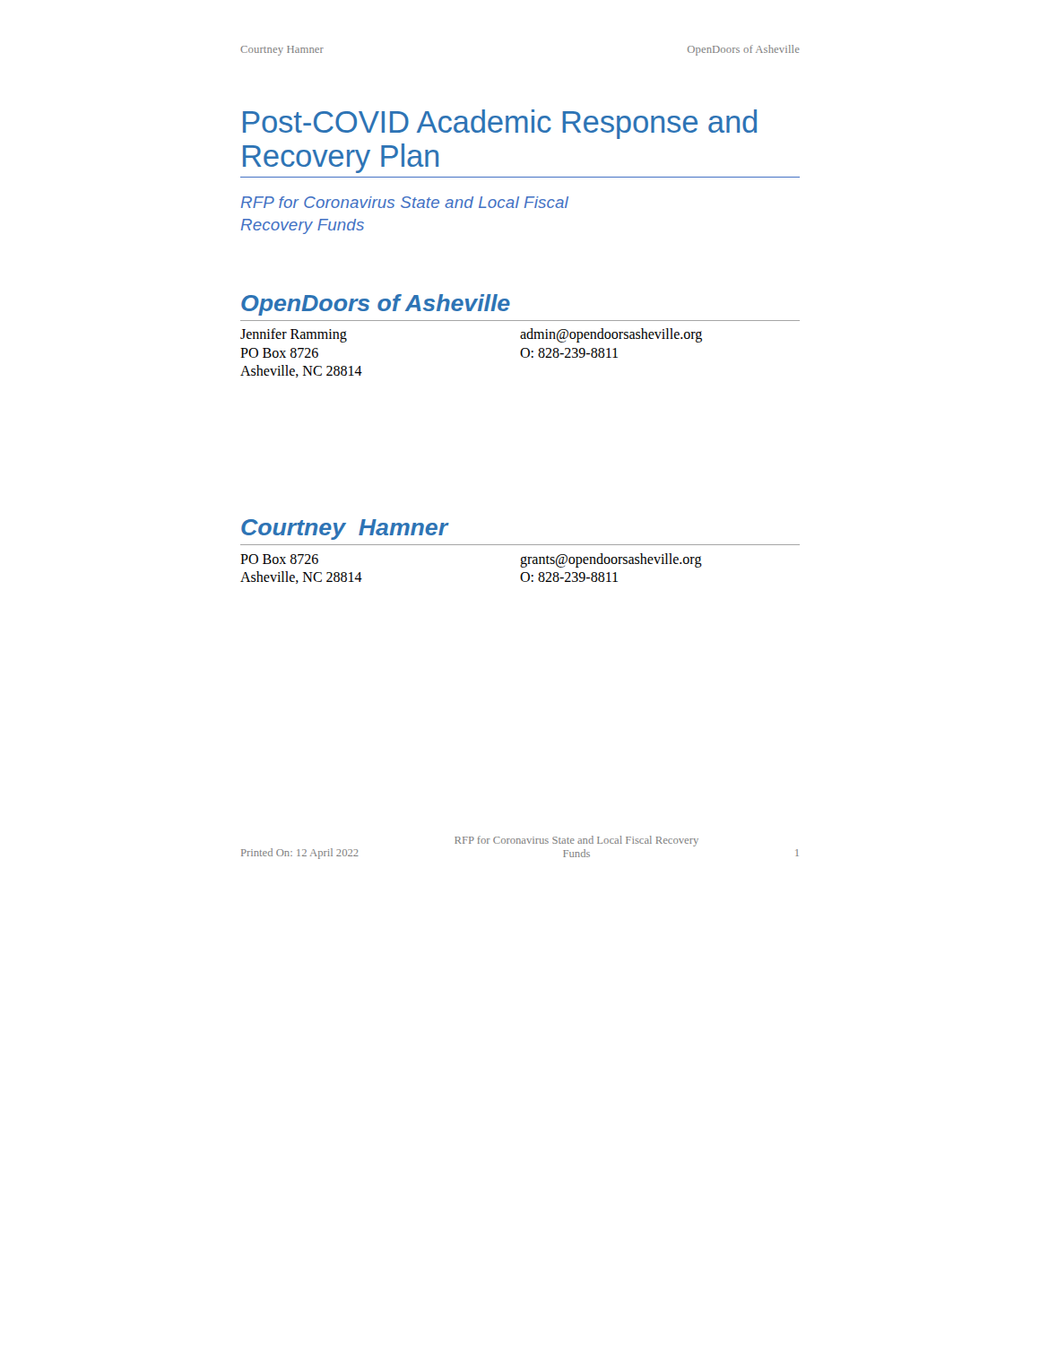Courtney Hamner OpenDoors of Asheville
Post-COVID Academic Response and Recovery Plan
RFP for Coronavirus State and Local Fiscal
Recovery Funds
OpenDoors of Asheville
| Jennifer Ramming | admin@opendoorsasheville.org |
| PO Box 8726 | O: 828-239-8811 |
| Asheville, NC 28814 | |
Courtney Hamner
| PO Box 8726 | grants@opendoorsasheville.org |
| Asheville, NC 28814 | O: 828-239-8811 |
Printed On: 12 April 2022
RFP for Coronavirus State and Local Fiscal Recovery
Funds
1